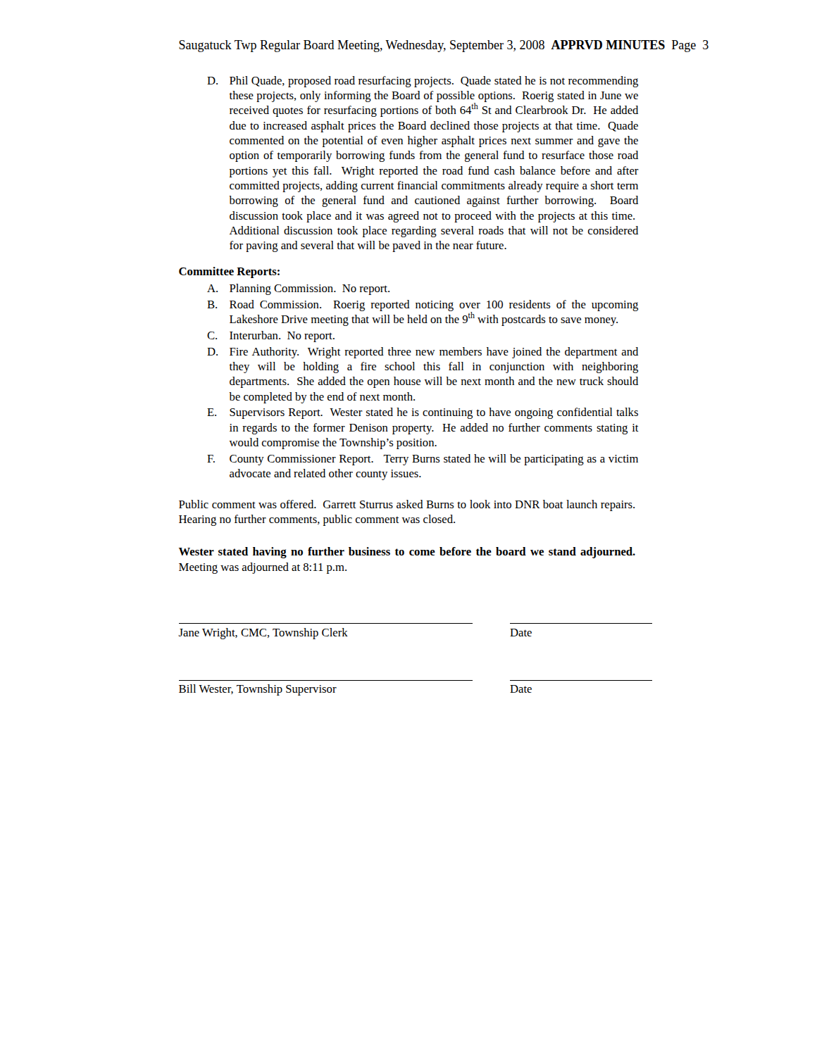Saugatuck Twp Regular Board Meeting, Wednesday, September 3, 2008 APPRVD MINUTES Page 3
D.
Phil Quade, proposed road resurfacing projects. Quade stated he is not recommending these projects, only informing the Board of possible options. Roerig stated in June we received quotes for resurfacing portions of both 64th St and Clearbrook Dr. He added due to increased asphalt prices the Board declined those projects at that time. Quade commented on the potential of even higher asphalt prices next summer and gave the option of temporarily borrowing funds from the general fund to resurface those road portions yet this fall. Wright reported the road fund cash balance before and after committed projects, adding current financial commitments already require a short term borrowing of the general fund and cautioned against further borrowing. Board discussion took place and it was agreed not to proceed with the projects at this time. Additional discussion took place regarding several roads that will not be considered for paving and several that will be paved in the near future.
Committee Reports:
A. Planning Commission. No report.
B. Road Commission. Roerig reported noticing over 100 residents of the upcoming Lakeshore Drive meeting that will be held on the 9th with postcards to save money.
C. Interurban. No report.
D. Fire Authority. Wright reported three new members have joined the department and they will be holding a fire school this fall in conjunction with neighboring departments. She added the open house will be next month and the new truck should be completed by the end of next month.
E. Supervisors Report. Wester stated he is continuing to have ongoing confidential talks in regards to the former Denison property. He added no further comments stating it would compromise the Township’s position.
F. County Commissioner Report. Terry Burns stated he will be participating as a victim advocate and related other county issues.
Public comment was offered. Garrett Sturrus asked Burns to look into DNR boat launch repairs. Hearing no further comments, public comment was closed.
Wester stated having no further business to come before the board we stand adjourned. Meeting was adjourned at 8:11 p.m.
Jane Wright, CMC, Township Clerk
Date
Bill Wester, Township Supervisor
Date